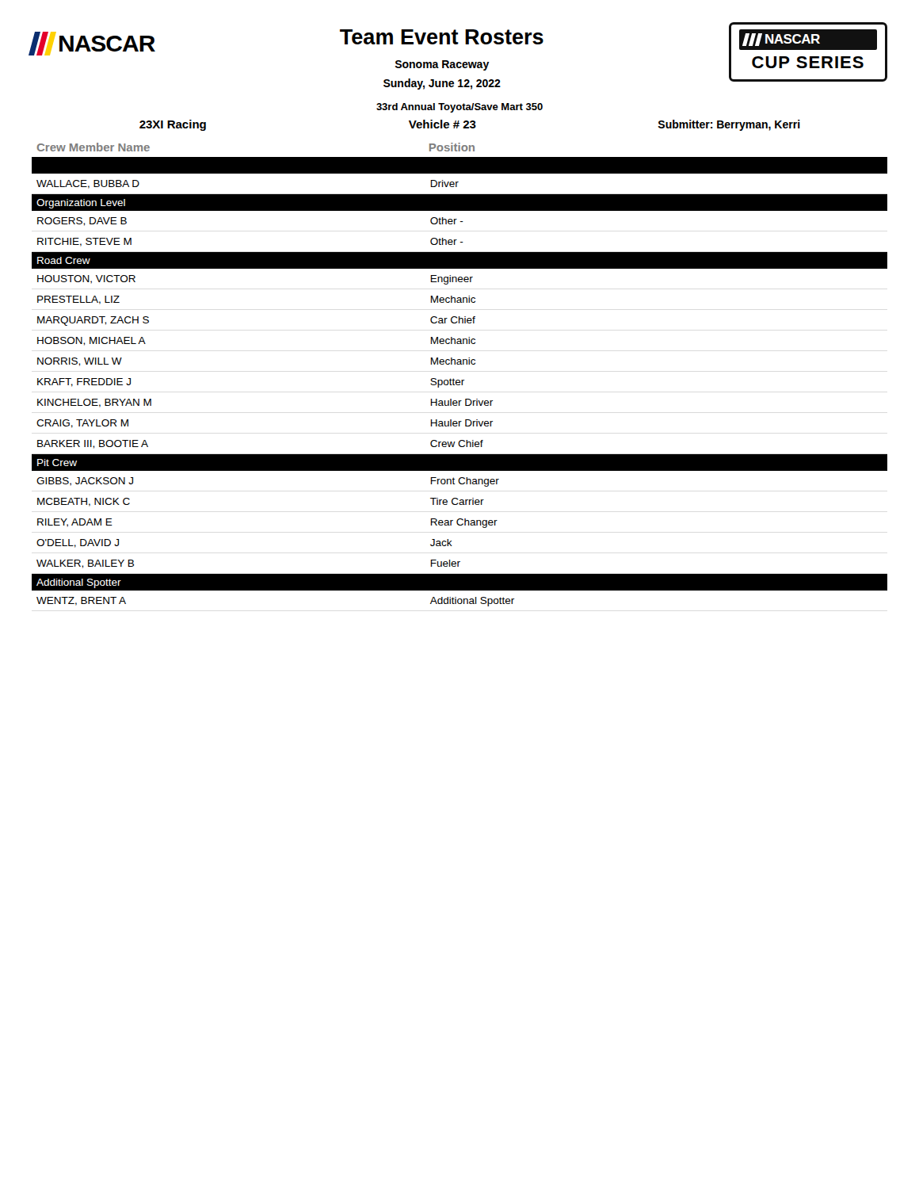NASCAR
Team Event Rosters
Sonoma Raceway
Sunday, June 12, 2022
NASCAR
CUP SERIES
33rd Annual Toyota/Save Mart 350
23XI Racing
Vehicle # 23
Submitter: Berryman, Kerri
| Crew Member Name | Position |
| --- | --- |
| WALLACE, BUBBA D | Driver |
| Organization Level |
| ROGERS, DAVE B | Other - |
| RITCHIE, STEVE M | Other - |
| Road Crew |
| HOUSTON, VICTOR | Engineer |
| PRESTELLA, LIZ | Mechanic |
| MARQUARDT, ZACH S | Car Chief |
| HOBSON, MICHAEL A | Mechanic |
| NORRIS, WILL W | Mechanic |
| KRAFT, FREDDIE J | Spotter |
| KINCHELOE, BRYAN M | Hauler Driver |
| CRAIG, TAYLOR M | Hauler Driver |
| BARKER III, BOOTIE A | Crew Chief |
| Pit Crew |
| GIBBS, JACKSON J | Front Changer |
| MCBEATH, NICK C | Tire Carrier |
| RILEY, ADAM E | Rear Changer |
| O'DELL, DAVID J | Jack |
| WALKER, BAILEY B | Fueler |
| Additional Spotter |
| WENTZ, BRENT A | Additional Spotter |